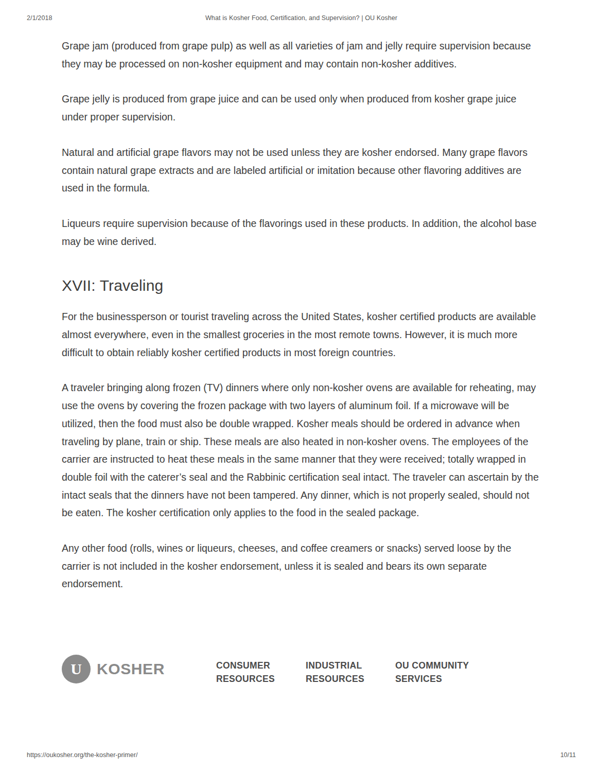2/1/2018
What is Kosher Food, Certification, and Supervision? | OU Kosher
Grape jam (produced from grape pulp) as well as all varieties of jam and jelly require supervision because they may be processed on non-kosher equipment and may contain non-kosher additives.
Grape jelly is produced from grape juice and can be used only when produced from kosher grape juice under proper supervision.
Natural and artificial grape flavors may not be used unless they are kosher endorsed. Many grape flavors contain natural grape extracts and are labeled artificial or imitation because other flavoring additives are used in the formula.
Liqueurs require supervision because of the flavorings used in these products. In addition, the alcohol base may be wine derived.
XVII: Traveling
For the businessperson or tourist traveling across the United States, kosher certified products are available almost everywhere, even in the smallest groceries in the most remote towns. However, it is much more difficult to obtain reliably kosher certified products in most foreign countries.
A traveler bringing along frozen (TV) dinners where only non-kosher ovens are available for reheating, may use the ovens by covering the frozen package with two layers of aluminum foil. If a microwave will be utilized, then the food must also be double wrapped. Kosher meals should be ordered in advance when traveling by plane, train or ship. These meals are also heated in non-kosher ovens. The employees of the carrier are instructed to heat these meals in the same manner that they were received; totally wrapped in double foil with the caterer’s seal and the Rabbinic certification seal intact. The traveler can ascertain by the intact seals that the dinners have not been tampered. Any dinner, which is not properly sealed, should not be eaten. The kosher certification only applies to the food in the sealed package.
Any other food (rolls, wines or liqueurs, cheeses, and coffee creamers or snacks) served loose by the carrier is not included in the kosher endorsement, unless it is sealed and bears its own separate endorsement.
U®
KOSHER
CONSUMER
RESOURCES
INDUSTRIAL
RESOURCES
OU COMMUNITY
SERVICES
https://oukosher.org/the-kosher-primer/
10/11